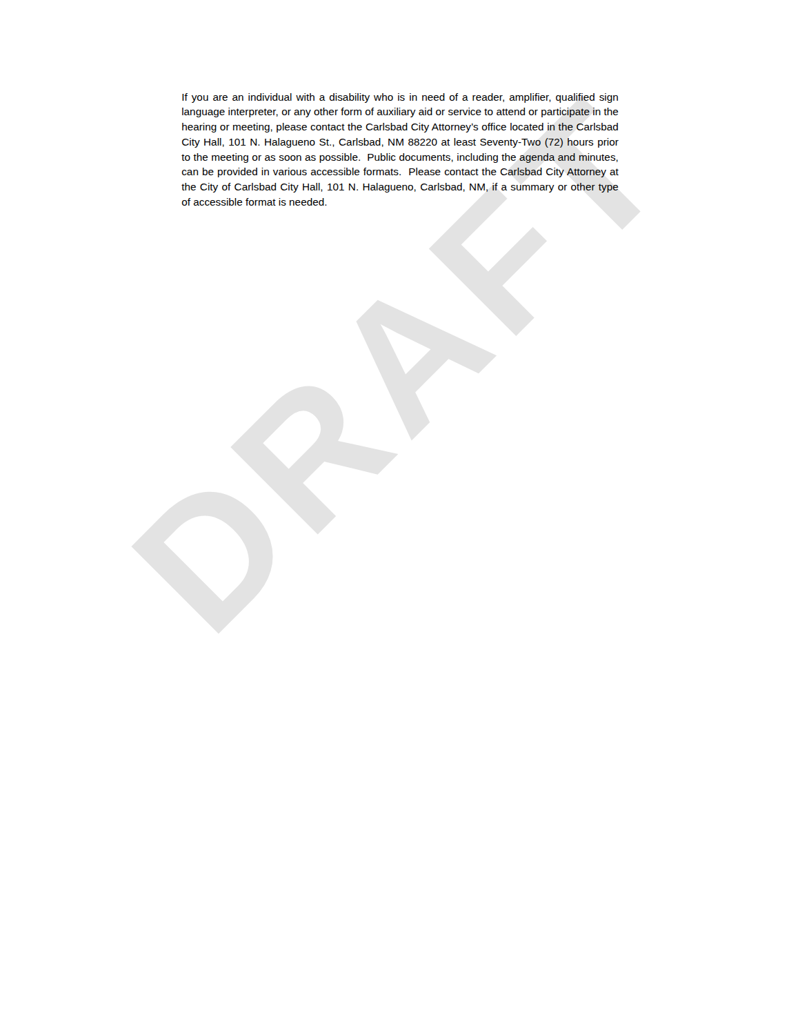DRAFT
If you are an individual with a disability who is in need of a reader, amplifier, qualified sign language interpreter, or any other form of auxiliary aid or service to attend or participate in the hearing or meeting, please contact the Carlsbad City Attorney’s office located in the Carlsbad City Hall, 101 N. Halagueno St., Carlsbad, NM 88220 at least Seventy-Two (72) hours prior to the meeting or as soon as possible. Public documents, including the agenda and minutes, can be provided in various accessible formats. Please contact the Carlsbad City Attorney at the City of Carlsbad City Hall, 101 N. Halagueno, Carlsbad, NM, if a summary or other type of accessible format is needed.